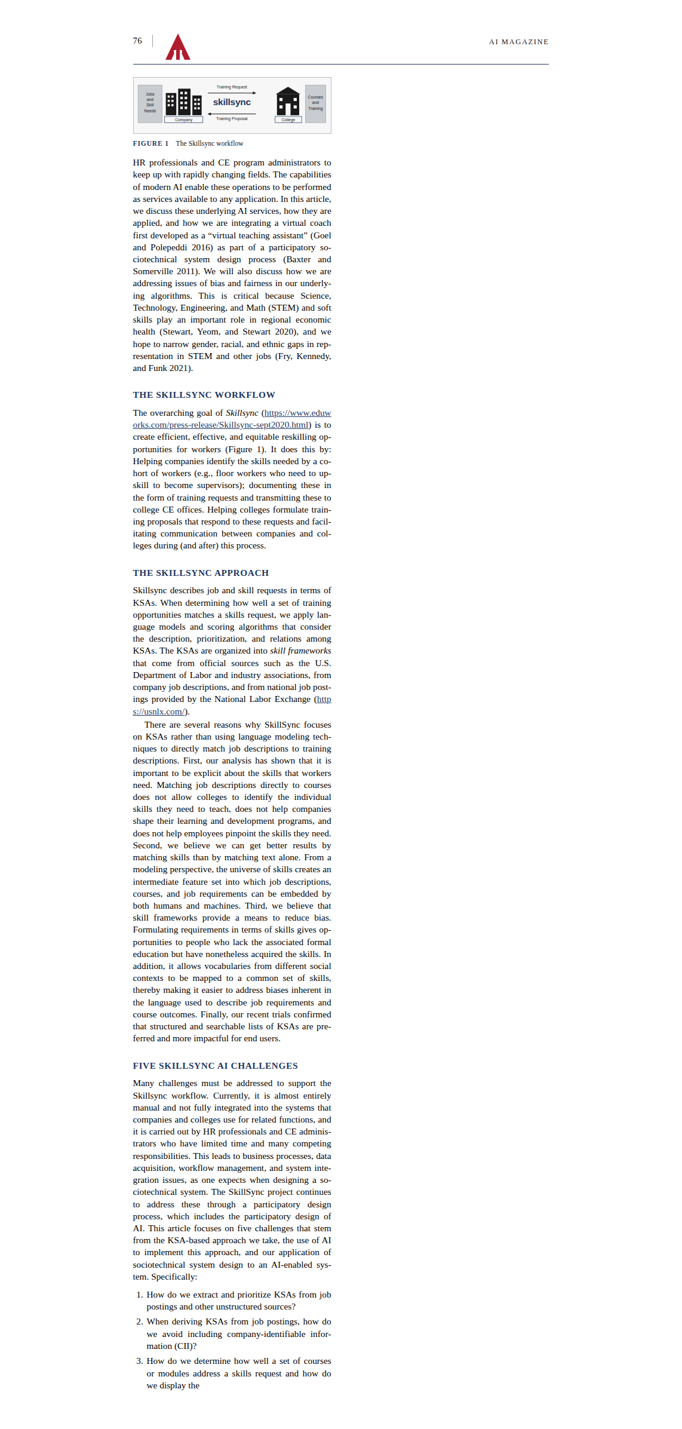76
AI Magazine
Jobs and Skill Needs Company Training Request Training Proposal skillsync College Courses and Training
FIGURE 1 The Skillsync workflow
HR professionals and CE program administrators to keep up with rapidly changing fields. The capabilities of modern AI enable these operations to be performed as services available to any application. In this article, we discuss these underlying AI services, how they are applied, and how we are integrating a virtual coach first developed as a “virtual teaching assistant” (Goel and Polepeddi 2016) as part of a participatory sociotechnical system design process (Baxter and Somerville 2011). We will also discuss how we are addressing issues of bias and fairness in our underlying algorithms. This is critical because Science, Technology, Engineering, and Math (STEM) and soft skills play an important role in regional economic health (Stewart, Yeom, and Stewart 2020), and we hope to narrow gender, racial, and ethnic gaps in representation in STEM and other jobs (Fry, Kennedy, and Funk 2021).
The Skillsync Workflow
The overarching goal of Skillsync (https://www.eduworks.com/press-release/Skillsync-sept2020.html) is to create efficient, effective, and equitable reskilling opportunities for workers (Figure 1). It does this by: Helping companies identify the skills needed by a cohort of workers (e.g., floor workers who need to upskill to become supervisors); documenting these in the form of training requests and transmitting these to college CE offices. Helping colleges formulate training proposals that respond to these requests and facilitating communication between companies and colleges during (and after) this process.
The Skillsync Approach
Skillsync describes job and skill requests in terms of KSAs. When determining how well a set of training opportunities matches a skills request, we apply language models and scoring algorithms that consider the description, prioritization, and relations among KSAs. The KSAs are organized into skill frameworks that come from official sources such as the U.S. Department of Labor and industry associations, from company job descriptions, and from national job postings provided by the National Labor Exchange (https://usnlx.com/).
There are several reasons why SkillSync focuses on KSAs rather than using language modeling techniques to directly match job descriptions to training descriptions. First, our analysis has shown that it is important to be explicit about the skills that workers need. Matching job descriptions directly to courses does not allow colleges to identify the individual skills they need to teach, does not help companies shape their learning and development programs, and does not help employees pinpoint the skills they need. Second, we believe we can get better results by matching skills than by matching text alone. From a modeling perspective, the universe of skills creates an intermediate feature set into which job descriptions, courses, and job requirements can be embedded by both humans and machines. Third, we believe that skill frameworks provide a means to reduce bias. Formulating requirements in terms of skills gives opportunities to people who lack the associated formal education but have nonetheless acquired the skills. In addition, it allows vocabularies from different social contexts to be mapped to a common set of skills, thereby making it easier to address biases inherent in the language used to describe job requirements and course outcomes. Finally, our recent trials confirmed that structured and searchable lists of KSAs are preferred and more impactful for end users.
Five Skillsync AI Challenges
Many challenges must be addressed to support the Skillsync workflow. Currently, it is almost entirely manual and not fully integrated into the systems that companies and colleges use for related functions, and it is carried out by HR professionals and CE administrators who have limited time and many competing responsibilities. This leads to business processes, data acquisition, workflow management, and system integration issues, as one expects when designing a sociotechnical system. The SkillSync project continues to address these through a participatory design process, which includes the participatory design of AI. This article focuses on five challenges that stem from the KSA-based approach we take, the use of AI to implement this approach, and our application of sociotechnical system design to an AI-enabled system. Specifically:
How do we extract and prioritize KSAs from job postings and other unstructured sources?
When deriving KSAs from job postings, how do we avoid including company-identifiable information (CII)?
How do we determine how well a set of courses or modules address a skills request and how do we display the